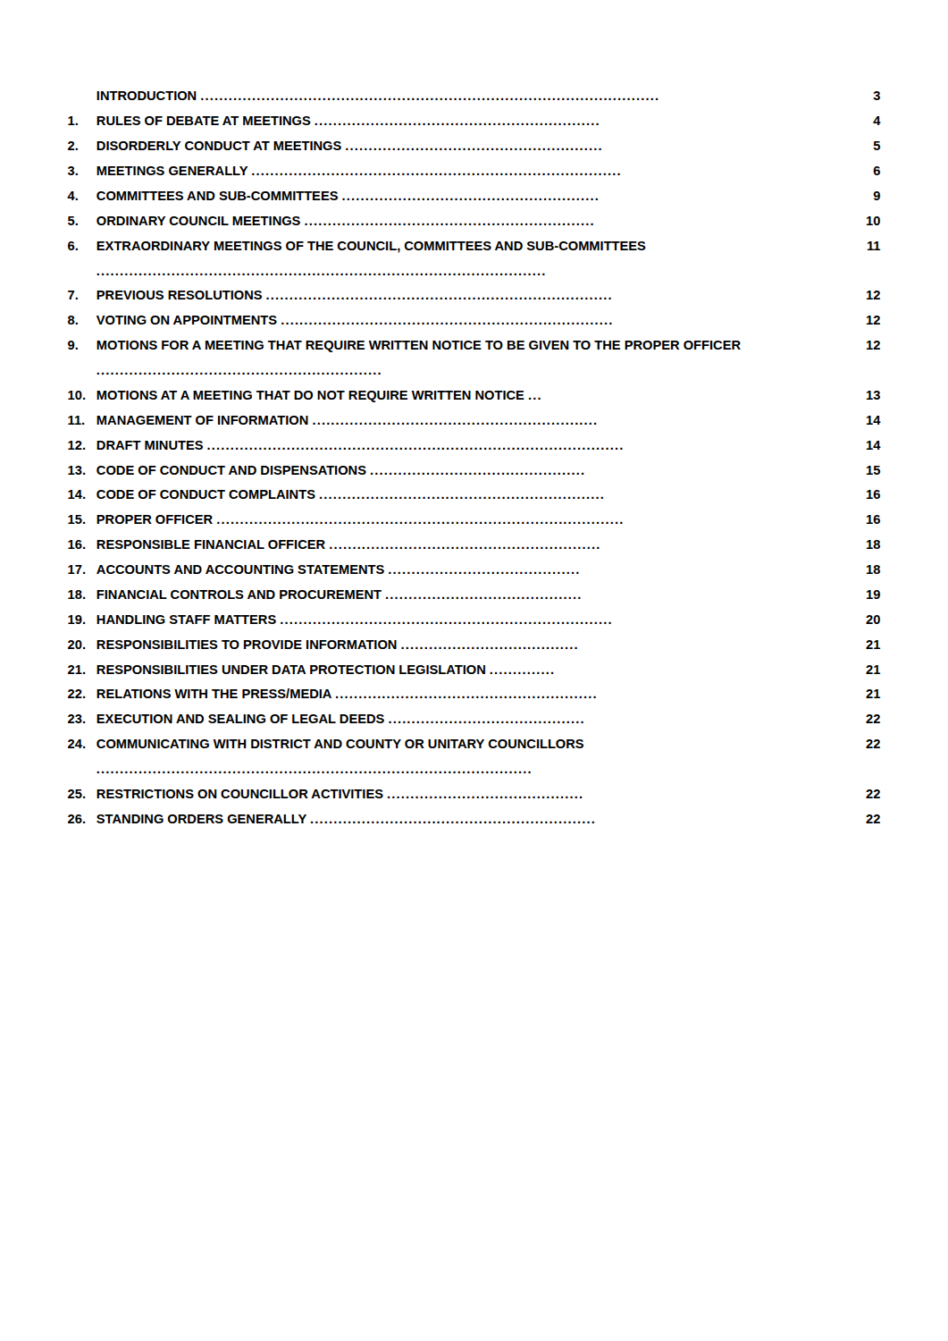| | INTRODUCTION .................................................................................................. | 3 |
| 1. | RULES OF DEBATE AT MEETINGS ............................................................. | 4 |
| 2. | DISORDERLY CONDUCT AT MEETINGS ....................................................... | 5 |
| 3. | MEETINGS GENERALLY ............................................................................... | 6 |
| 4. | COMMITTEES AND SUB-COMMITTEES ....................................................... | 9 |
| 5. | ORDINARY COUNCIL MEETINGS .............................................................. | 10 |
| 6. | EXTRAORDINARY MEETINGS OF THE COUNCIL, COMMITTEES AND SUB-COMMITTEES ................................................................................................ | 11 |
| 7. | PREVIOUS RESOLUTIONS .......................................................................... | 12 |
| 8. | VOTING ON APPOINTMENTS ....................................................................... | 12 |
| 9. | MOTIONS FOR A MEETING THAT REQUIRE WRITTEN NOTICE TO BE GIVEN TO THE PROPER OFFICER ............................................................. | 12 |
| 10. | MOTIONS AT A MEETING THAT DO NOT REQUIRE WRITTEN NOTICE ... | 13 |
| 11. | MANAGEMENT OF INFORMATION ............................................................. | 14 |
| 12. | DRAFT MINUTES ......................................................................................... | 14 |
| 13. | CODE OF CONDUCT AND DISPENSATIONS .............................................. | 15 |
| 14. | CODE OF CONDUCT COMPLAINTS ............................................................. | 16 |
| 15. | PROPER OFFICER ....................................................................................... | 16 |
| 16. | RESPONSIBLE FINANCIAL OFFICER .......................................................... | 18 |
| 17. | ACCOUNTS AND ACCOUNTING STATEMENTS ......................................... | 18 |
| 18. | FINANCIAL CONTROLS AND PROCUREMENT .......................................... | 19 |
| 19. | HANDLING STAFF MATTERS ....................................................................... | 20 |
| 20. | RESPONSIBILITIES TO PROVIDE INFORMATION ...................................... | 21 |
| 21. | RESPONSIBILITIES UNDER DATA PROTECTION LEGISLATION .............. | 21 |
| 22. | RELATIONS WITH THE PRESS/MEDIA ........................................................ | 21 |
| 23. | EXECUTION AND SEALING OF LEGAL DEEDS .......................................... | 22 |
| 24. | COMMUNICATING WITH DISTRICT AND COUNTY OR UNITARY COUNCILLORS ............................................................................................. | 22 |
| 25. | RESTRICTIONS ON COUNCILLOR ACTIVITIES .......................................... | 22 |
| 26. | STANDING ORDERS GENERALLY ............................................................. | 22 |